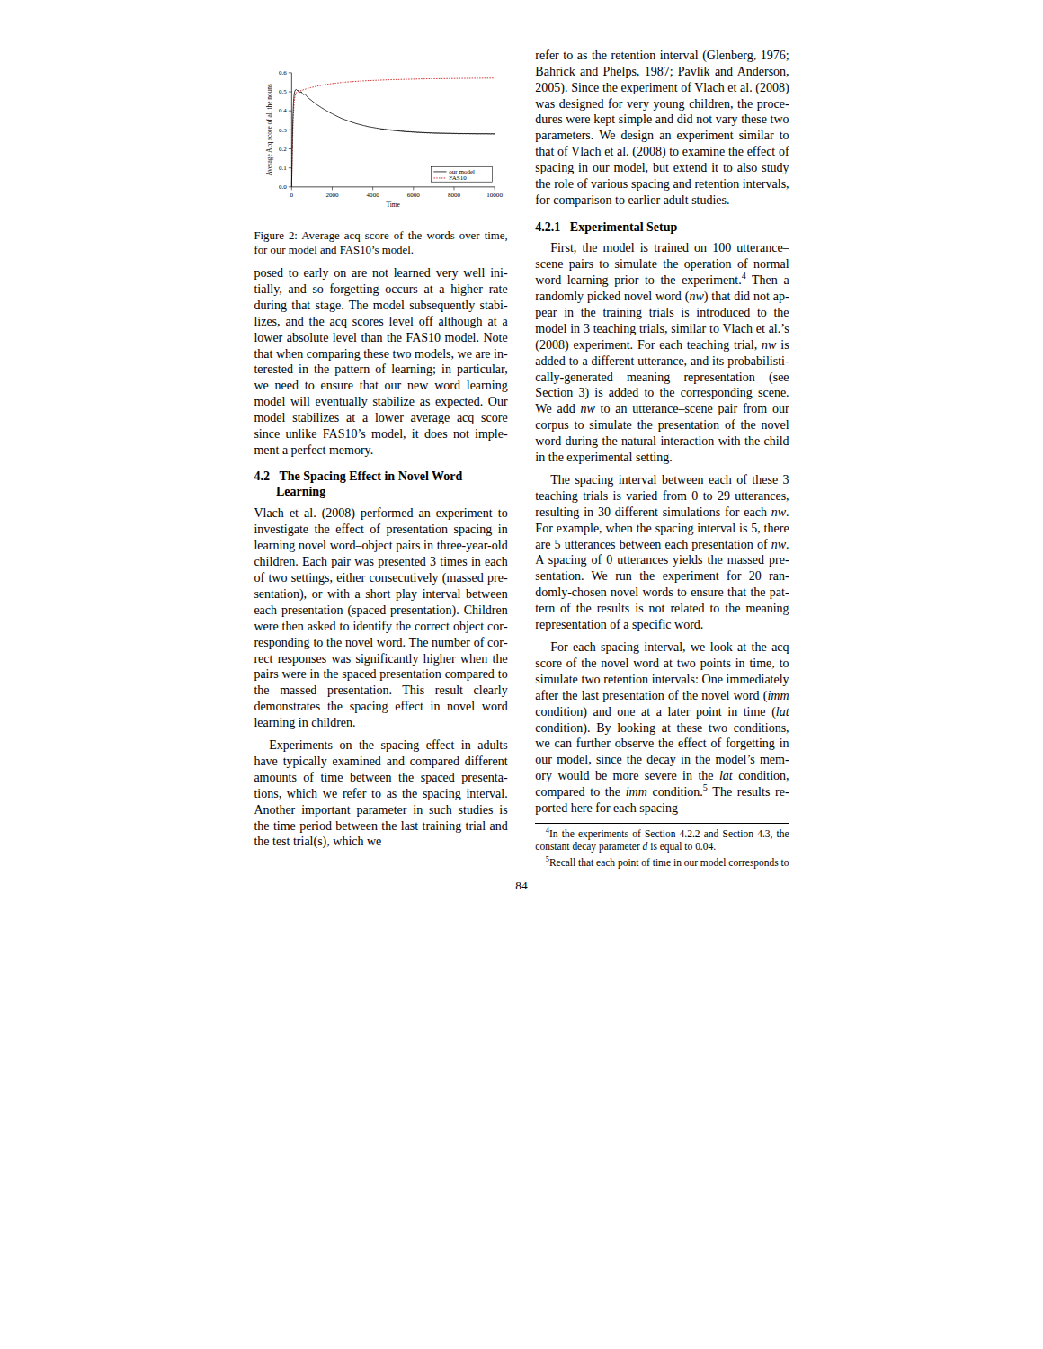0.0 0.1 0.2 0.3 0.4 0.5 0.6 0 2000 4000 6000 8000 10000 Time Average Acq score of all the nouns our model FAS10
Figure 2: Average acq score of the words over time, for our model and FAS10’s model.
posed to early on are not learned very well initially, and so forgetting occurs at a higher rate during that stage. The model subsequently stabilizes, and the acq scores level off although at a lower absolute level than the FAS10 model. Note that when comparing these two models, we are interested in the pattern of learning; in particular, we need to ensure that our new word learning model will eventually stabilize as expected. Our model stabilizes at a lower average acq score since unlike FAS10’s model, it does not implement a perfect memory.
4.2 The Spacing Effect in Novel Word
Learning
Vlach et al. (2008) performed an experiment to investigate the effect of presentation spacing in learning novel word–object pairs in three-year-old children. Each pair was presented 3 times in each of two settings, either consecutively (massed presentation), or with a short play interval between each presentation (spaced presentation). Children were then asked to identify the correct object corresponding to the novel word. The number of correct responses was significantly higher when the pairs were in the spaced presentation compared to the massed presentation. This result clearly demonstrates the spacing effect in novel word learning in children.
Experiments on the spacing effect in adults have typically examined and compared different amounts of time between the spaced presentations, which we refer to as the spacing interval. Another important parameter in such studies is the time period between the last training trial and the test trial(s), which we
refer to as the retention interval (Glenberg, 1976; Bahrick and Phelps, 1987; Pavlik and Anderson, 2005). Since the experiment of Vlach et al. (2008) was designed for very young children, the procedures were kept simple and did not vary these two parameters. We design an experiment similar to that of Vlach et al. (2008) to examine the effect of spacing in our model, but extend it to also study the role of various spacing and retention intervals, for comparison to earlier adult studies.
4.2.1 Experimental Setup
First, the model is trained on 100 utterance–scene pairs to simulate the operation of normal word learning prior to the experiment.4 Then a randomly picked novel word (nw) that did not appear in the training trials is introduced to the model in 3 teaching trials, similar to Vlach et al.’s (2008) experiment. For each teaching trial, nw is added to a different utterance, and its probabilistically-generated meaning representation (see Section 3) is added to the corresponding scene. We add nw to an utterance–scene pair from our corpus to simulate the presentation of the novel word during the natural interaction with the child in the experimental setting.
The spacing interval between each of these 3 teaching trials is varied from 0 to 29 utterances, resulting in 30 different simulations for each nw. For example, when the spacing interval is 5, there are 5 utterances between each presentation of nw. A spacing of 0 utterances yields the massed presentation. We run the experiment for 20 randomly-chosen novel words to ensure that the pattern of the results is not related to the meaning representation of a specific word.
For each spacing interval, we look at the acq score of the novel word at two points in time, to simulate two retention intervals: One immediately after the last presentation of the novel word (imm condition) and one at a later point in time (lat condition). By looking at these two conditions, we can further observe the effect of forgetting in our model, since the decay in the model’s memory would be more severe in the lat condition, compared to the imm condition.5 The results reported here for each spacing
4In the experiments of Section 4.2.2 and Section 4.3, the constant decay parameter d is equal to 0.04.
5Recall that each point of time in our model corresponds to
84